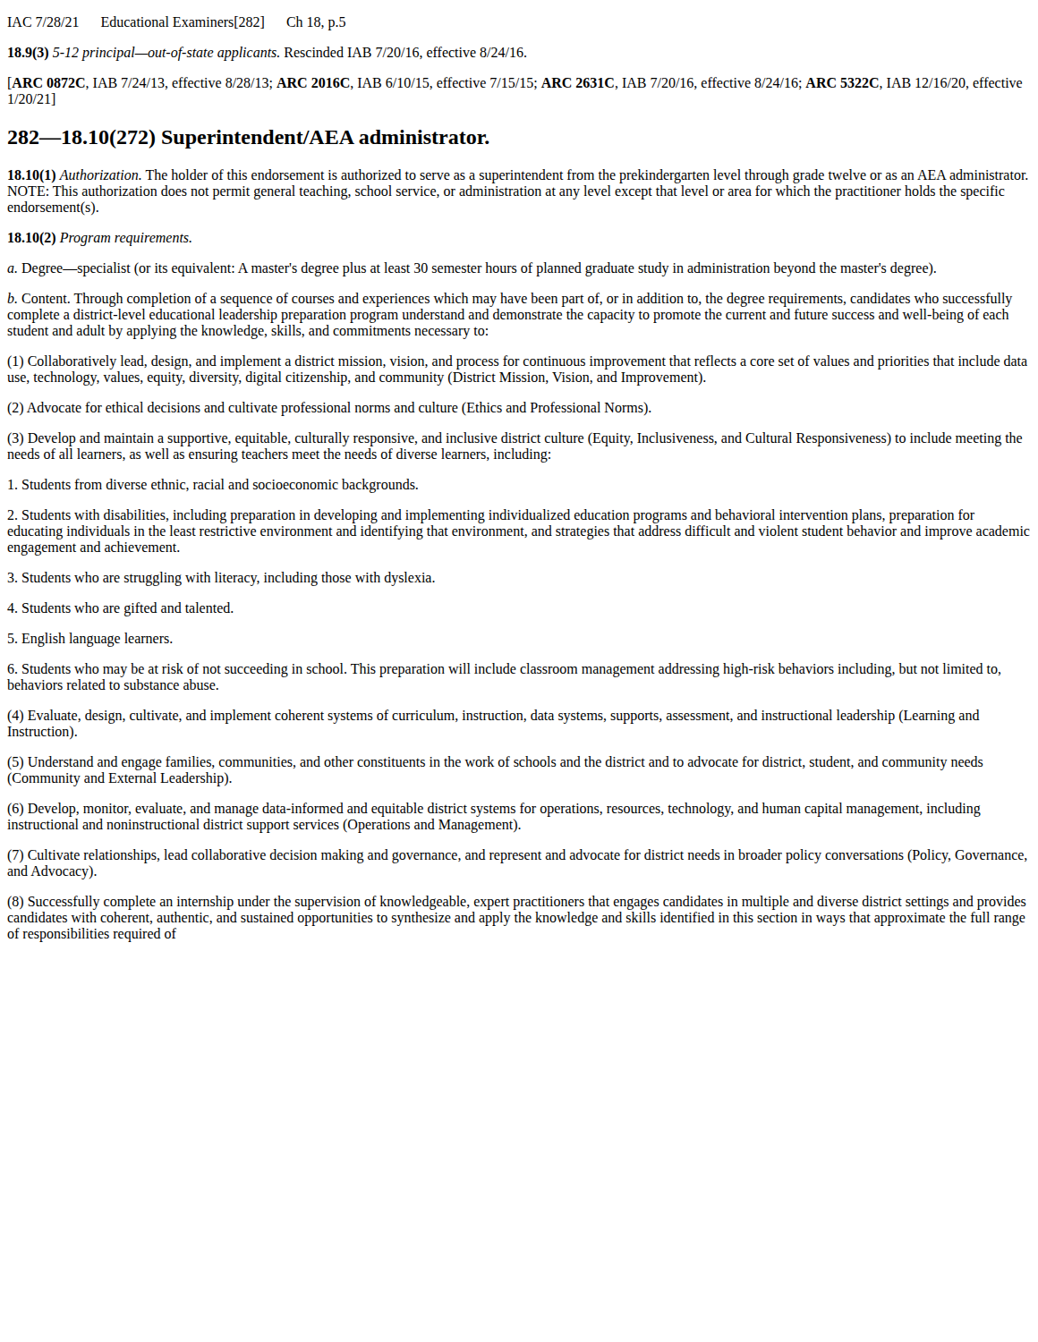IAC 7/28/21 Educational Examiners[282] Ch 18, p.5
18.9(3) 5-12 principal—out-of-state applicants. Rescinded IAB 7/20/16, effective 8/24/16.
[ARC 0872C, IAB 7/24/13, effective 8/28/13; ARC 2016C, IAB 6/10/15, effective 7/15/15; ARC 2631C, IAB 7/20/16, effective 8/24/16; ARC 5322C, IAB 12/16/20, effective 1/20/21]
282—18.10(272) Superintendent/AEA administrator.
18.10(1) Authorization. The holder of this endorsement is authorized to serve as a superintendent from the prekindergarten level through grade twelve or as an AEA administrator. NOTE: This authorization does not permit general teaching, school service, or administration at any level except that level or area for which the practitioner holds the specific endorsement(s).
18.10(2) Program requirements.
a. Degree—specialist (or its equivalent: A master's degree plus at least 30 semester hours of planned graduate study in administration beyond the master's degree).
b. Content. Through completion of a sequence of courses and experiences which may have been part of, or in addition to, the degree requirements, candidates who successfully complete a district-level educational leadership preparation program understand and demonstrate the capacity to promote the current and future success and well-being of each student and adult by applying the knowledge, skills, and commitments necessary to:
(1) Collaboratively lead, design, and implement a district mission, vision, and process for continuous improvement that reflects a core set of values and priorities that include data use, technology, values, equity, diversity, digital citizenship, and community (District Mission, Vision, and Improvement).
(2) Advocate for ethical decisions and cultivate professional norms and culture (Ethics and Professional Norms).
(3) Develop and maintain a supportive, equitable, culturally responsive, and inclusive district culture (Equity, Inclusiveness, and Cultural Responsiveness) to include meeting the needs of all learners, as well as ensuring teachers meet the needs of diverse learners, including:
1. Students from diverse ethnic, racial and socioeconomic backgrounds.
2. Students with disabilities, including preparation in developing and implementing individualized education programs and behavioral intervention plans, preparation for educating individuals in the least restrictive environment and identifying that environment, and strategies that address difficult and violent student behavior and improve academic engagement and achievement.
3. Students who are struggling with literacy, including those with dyslexia.
4. Students who are gifted and talented.
5. English language learners.
6. Students who may be at risk of not succeeding in school. This preparation will include classroom management addressing high-risk behaviors including, but not limited to, behaviors related to substance abuse.
(4) Evaluate, design, cultivate, and implement coherent systems of curriculum, instruction, data systems, supports, assessment, and instructional leadership (Learning and Instruction).
(5) Understand and engage families, communities, and other constituents in the work of schools and the district and to advocate for district, student, and community needs (Community and External Leadership).
(6) Develop, monitor, evaluate, and manage data-informed and equitable district systems for operations, resources, technology, and human capital management, including instructional and noninstructional district support services (Operations and Management).
(7) Cultivate relationships, lead collaborative decision making and governance, and represent and advocate for district needs in broader policy conversations (Policy, Governance, and Advocacy).
(8) Successfully complete an internship under the supervision of knowledgeable, expert practitioners that engages candidates in multiple and diverse district settings and provides candidates with coherent, authentic, and sustained opportunities to synthesize and apply the knowledge and skills identified in this section in ways that approximate the full range of responsibilities required of